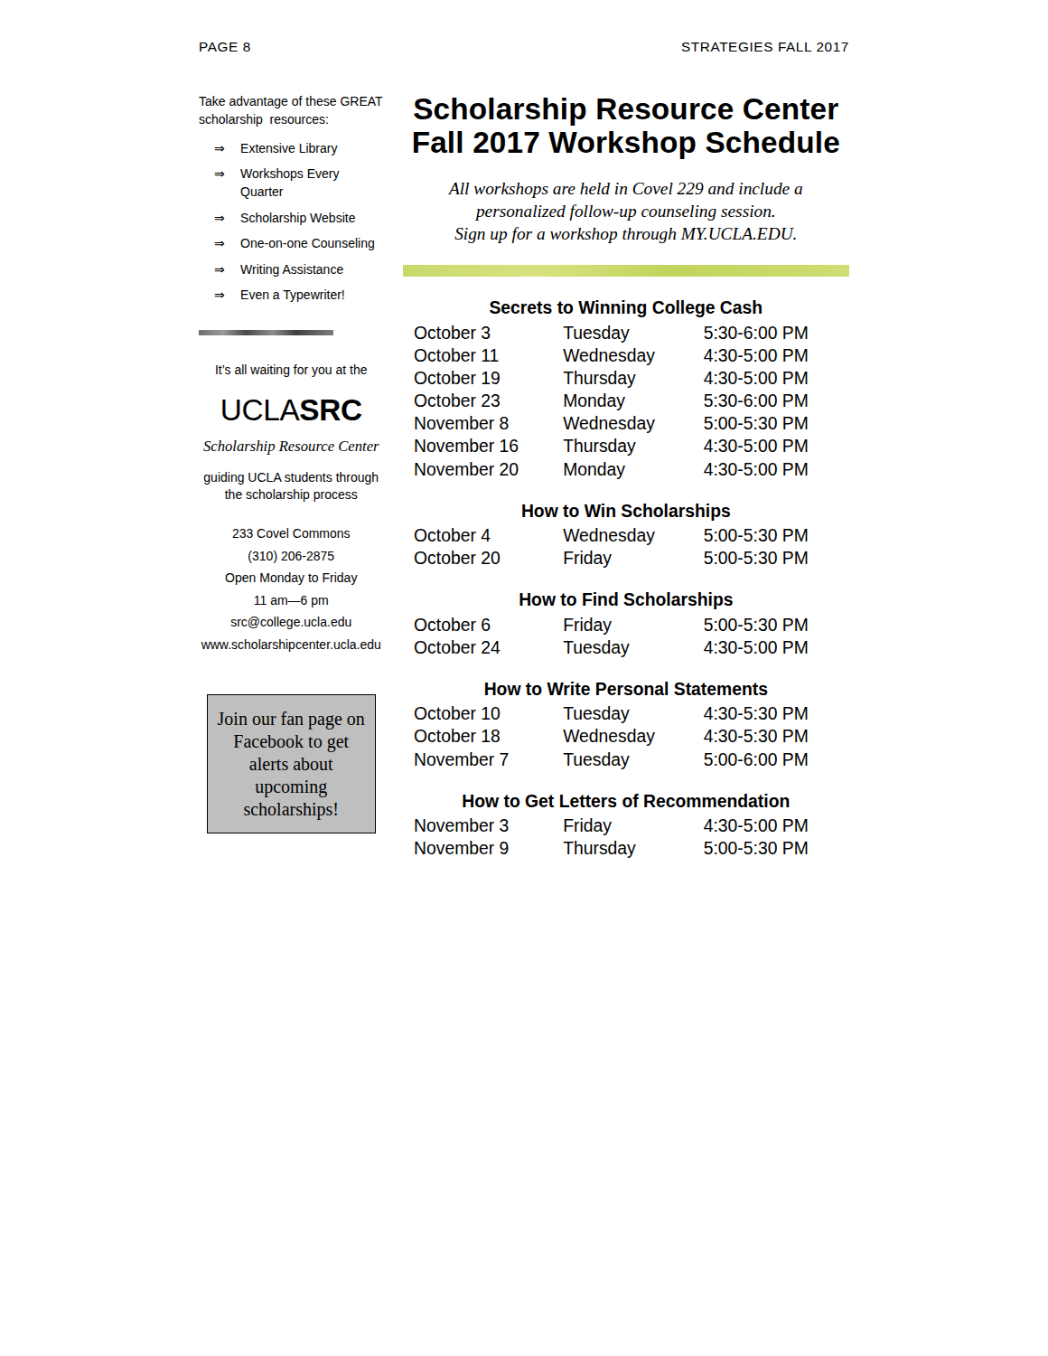PAGE 8 STRATEGIES FALL 2017
Take advantage of these GREAT scholarship resources:
Extensive Library
Workshops Every Quarter
Scholarship Website
One-on-one Counseling
Writing Assistance
Even a Typewriter!
It’s all waiting for you at the
UCLA SRC
Scholarship Resource Center
guiding UCLA students through the scholarship process
233 Covel Commons
(310) 206-2875
Open Monday to Friday
11 am—6 pm
src@college.ucla.edu
www.scholarshipcenter.ucla.edu
Join our fan page on Facebook to get alerts about upcoming scholarships!
Scholarship Resource Center
Fall 2017 Workshop Schedule
All workshops are held in Covel 229 and include a personalized follow-up counseling session.
Sign up for a workshop through MY.UCLA.EDU.
Secrets to Winning College Cash
| October 3 | Tuesday | 5:30-6:00 PM |
| October 11 | Wednesday | 4:30-5:00 PM |
| October 19 | Thursday | 4:30-5:00 PM |
| October 23 | Monday | 5:30-6:00 PM |
| November 8 | Wednesday | 5:00-5:30 PM |
| November 16 | Thursday | 4:30-5:00 PM |
| November 20 | Monday | 4:30-5:00 PM |
How to Win Scholarships
| October 4 | Wednesday | 5:00-5:30 PM |
| October 20 | Friday | 5:00-5:30 PM |
How to Find Scholarships
| October 6 | Friday | 5:00-5:30 PM |
| October 24 | Tuesday | 4:30-5:00 PM |
How to Write Personal Statements
| October 10 | Tuesday | 4:30-5:30 PM |
| October 18 | Wednesday | 4:30-5:30 PM |
| November 7 | Tuesday | 5:00-6:00 PM |
How to Get Letters of Recommendation
| November 3 | Friday | 4:30-5:00 PM |
| November 9 | Thursday | 5:00-5:30 PM |